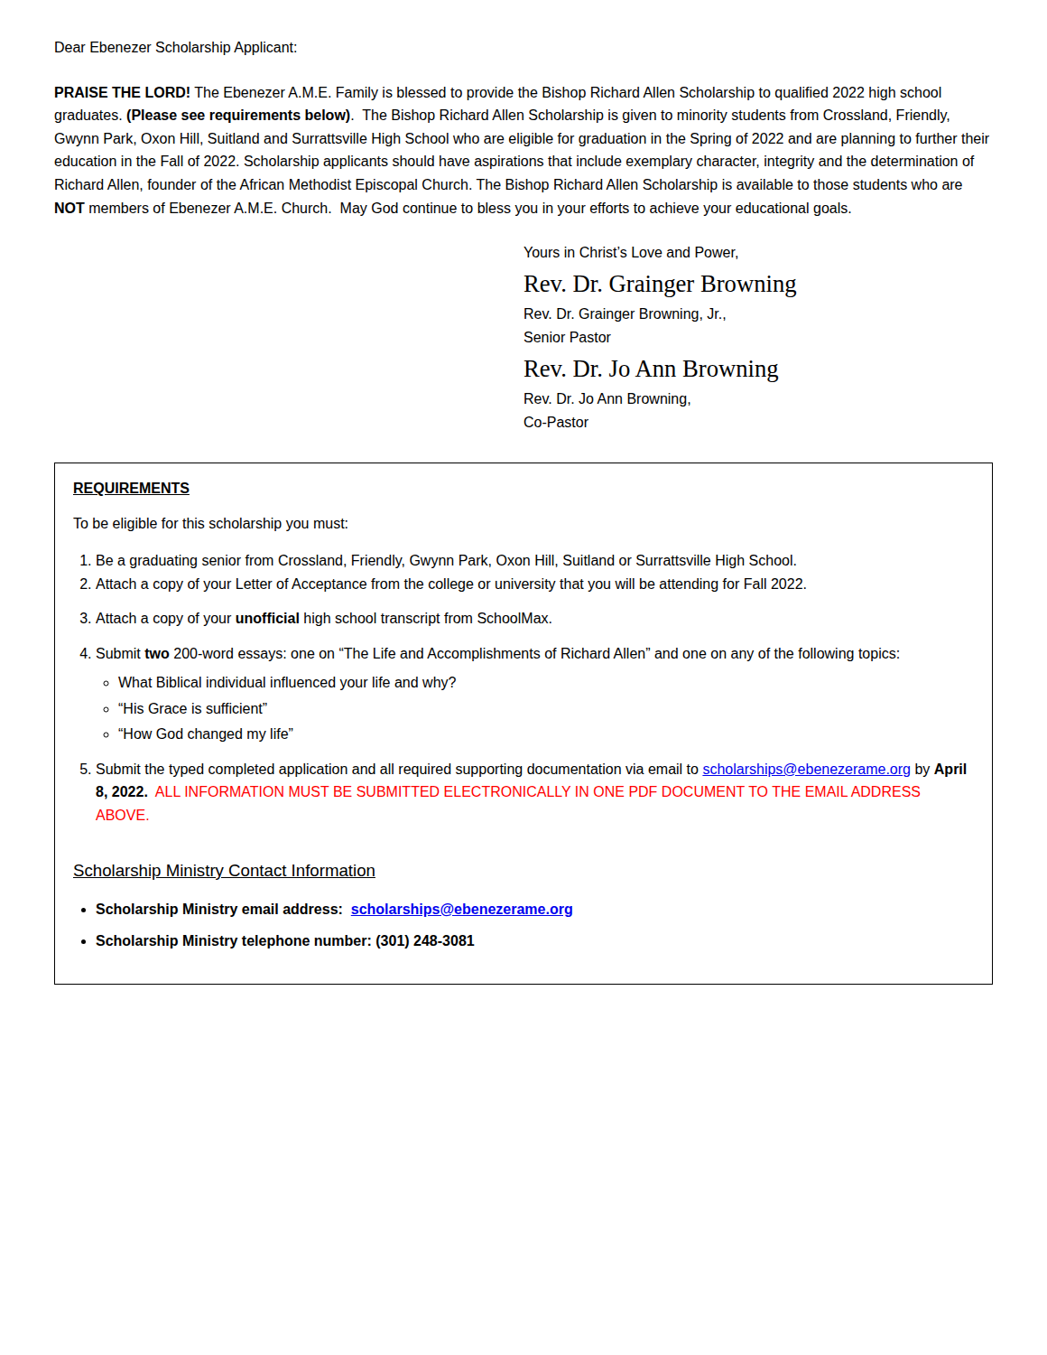Dear Ebenezer Scholarship Applicant:
PRAISE THE LORD! The Ebenezer A.M.E. Family is blessed to provide the Bishop Richard Allen Scholarship to qualified 2022 high school graduates. (Please see requirements below). The Bishop Richard Allen Scholarship is given to minority students from Crossland, Friendly, Gwynn Park, Oxon Hill, Suitland and Surrattsville High School who are eligible for graduation in the Spring of 2022 and are planning to further their education in the Fall of 2022. Scholarship applicants should have aspirations that include exemplary character, integrity and the determination of Richard Allen, founder of the African Methodist Episcopal Church. The Bishop Richard Allen Scholarship is available to those students who are NOT members of Ebenezer A.M.E. Church. May God continue to bless you in your efforts to achieve your educational goals.
Yours in Christ’s Love and Power,
Rev. Dr. Grainger Browning
Rev. Dr. Grainger Browning, Jr.,
Senior Pastor
Rev. Dr. Jo Ann Browning
Rev. Dr. Jo Ann Browning,
Co-Pastor
REQUIREMENTS
To be eligible for this scholarship you must:
Be a graduating senior from Crossland, Friendly, Gwynn Park, Oxon Hill, Suitland or Surrattsville High School.
Attach a copy of your Letter of Acceptance from the college or university that you will be attending for Fall 2022.
Attach a copy of your unofficial high school transcript from SchoolMax.
Submit two 200-word essays: one on “The Life and Accomplishments of Richard Allen” and one on any of the following topics:
What Biblical individual influenced your life and why?
“His Grace is sufficient”
“How God changed my life”
Submit the typed completed application and all required supporting documentation via email to scholarships@ebenezerame.org by April 8, 2022. ALL INFORMATION MUST BE SUBMITTED ELECTRONICALLY IN ONE PDF DOCUMENT TO THE EMAIL ADDRESS ABOVE.
Scholarship Ministry Contact Information
Scholarship Ministry email address: scholarships@ebenezerame.org
Scholarship Ministry telephone number: (301) 248-3081